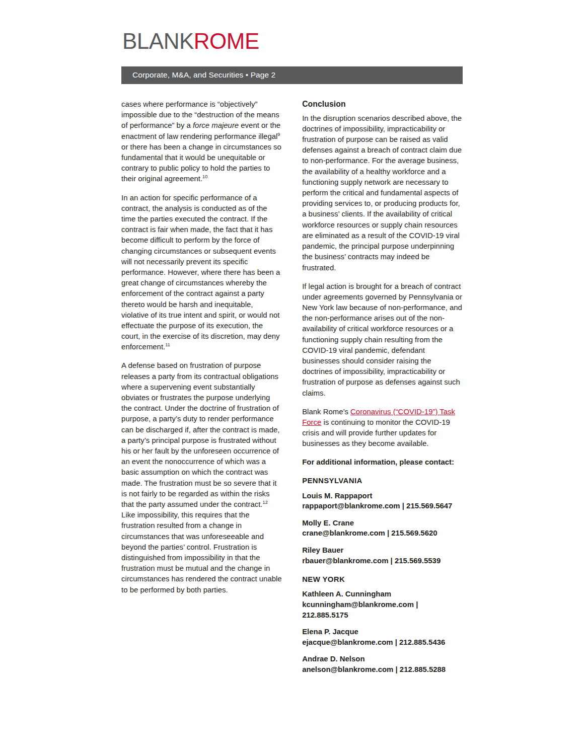BLANK ROME
Corporate, M&A, and Securities • Page 2
cases where performance is “objectively” impossible due to the “destruction of the means of performance” by a force majeure event or the enactment of law rendering performance illegal9 or there has been a change in circumstances so fundamental that it would be unequitable or contrary to public policy to hold the parties to their original agreement.10
In an action for specific performance of a contract, the analysis is conducted as of the time the parties executed the contract. If the contract is fair when made, the fact that it has become difficult to perform by the force of changing circumstances or subsequent events will not necessarily prevent its specific performance. However, where there has been a great change of circumstances whereby the enforcement of the contract against a party thereto would be harsh and inequitable, violative of its true intent and spirit, or would not effectuate the purpose of its execution, the court, in the exercise of its discretion, may deny enforcement.11
A defense based on frustration of purpose releases a party from its contractual obligations where a supervening event substantially obviates or frustrates the purpose underlying the contract. Under the doctrine of frustration of purpose, a party’s duty to render performance can be discharged if, after the contract is made, a party’s principal purpose is frustrated without his or her fault by the unforeseen occurrence of an event the nonoccurrence of which was a basic assumption on which the contract was made. The frustration must be so severe that it is not fairly to be regarded as within the risks that the party assumed under the contract.12 Like impossibility, this requires that the frustration resulted from a change in circumstances that was unforeseeable and beyond the parties’ control. Frustration is distinguished from impossibility in that the frustration must be mutual and the change in circumstances has rendered the contract unable to be performed by both parties.
Conclusion
In the disruption scenarios described above, the doctrines of impossibility, impracticability or frustration of purpose can be raised as valid defenses against a breach of contract claim due to non-performance. For the average business, the availability of a healthy workforce and a functioning supply network are necessary to perform the critical and fundamental aspects of providing services to, or producing products for, a business’ clients. If the availability of critical workforce resources or supply chain resources are eliminated as a result of the COVID-19 viral pandemic, the principal purpose underpinning the business’ contracts may indeed be frustrated.
If legal action is brought for a breach of contract under agreements governed by Pennsylvania or New York law because of non-performance, and the non-performance arises out of the non-availability of critical workforce resources or a functioning supply chain resulting from the COVID-19 viral pandemic, defendant businesses should consider raising the doctrines of impossibility, impracticability or frustration of purpose as defenses against such claims.
Blank Rome’s Coronavirus (“COVID-19”) Task Force is continuing to monitor the COVID-19 crisis and will provide further updates for businesses as they become available.
For additional information, please contact:
PENNSYLVANIA
Louis M. Rappaportrappaport@blankrome.com | 215.569.5647
Molly E. Cranecrane@blankrome.com | 215.569.5620
Riley Bauerrbauer@blankrome.com | 215.569.5539
NEW YORK
Kathleen A. Cunninghamkcunningham@blankrome.com | 212.885.5175
Elena P. Jacqueejacque@blankrome.com | 212.885.5436
Andrae D. Nelsonanelson@blankrome.com | 212.885.5288